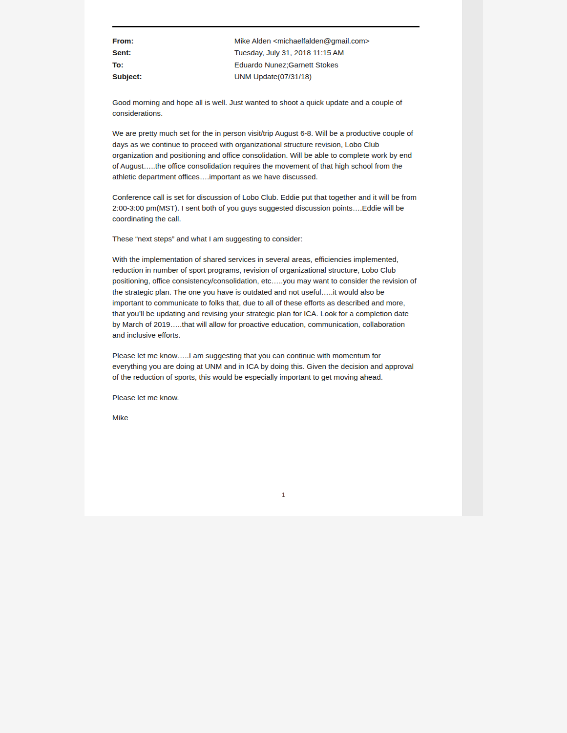| From: | Mike Alden <michaelfalden@gmail.com> |
| Sent: | Tuesday, July 31, 2018 11:15 AM |
| To: | Eduardo Nunez;Garnett Stokes |
| Subject: | UNM Update(07/31/18) |
Good morning and hope all is well. Just wanted to shoot a quick update and a couple of considerations.
We are pretty much set for the in person visit/trip August 6-8. Will be a productive couple of days as we continue to proceed with organizational structure revision, Lobo Club organization and positioning and office consolidation. Will be able to complete work by end of August…..the office consolidation requires the movement of that high school from the athletic department offices….important as we have discussed.
Conference call is set for discussion of Lobo Club. Eddie put that together and it will be from 2:00-3:00 pm(MST). I sent both of you guys suggested discussion points….Eddie will be coordinating the call.
These “next steps” and what I am suggesting to consider:
With the implementation of shared services in several areas, efficiencies implemented, reduction in number of sport programs, revision of organizational structure, Lobo Club positioning, office consistency/consolidation, etc…..you may want to consider the revision of the strategic plan. The one you have is outdated and not useful…..it would also be important to communicate to folks that, due to all of these efforts as described and more, that you’ll be updating and revising your strategic plan for ICA. Look for a completion date by March of 2019…..that will allow for proactive education, communication, collaboration and inclusive efforts.
Please let me know…..I am suggesting that you can continue with momentum for everything you are doing at UNM and in ICA by doing this. Given the decision and approval of the reduction of sports, this would be especially important to get moving ahead.
Please let me know.
Mike
1